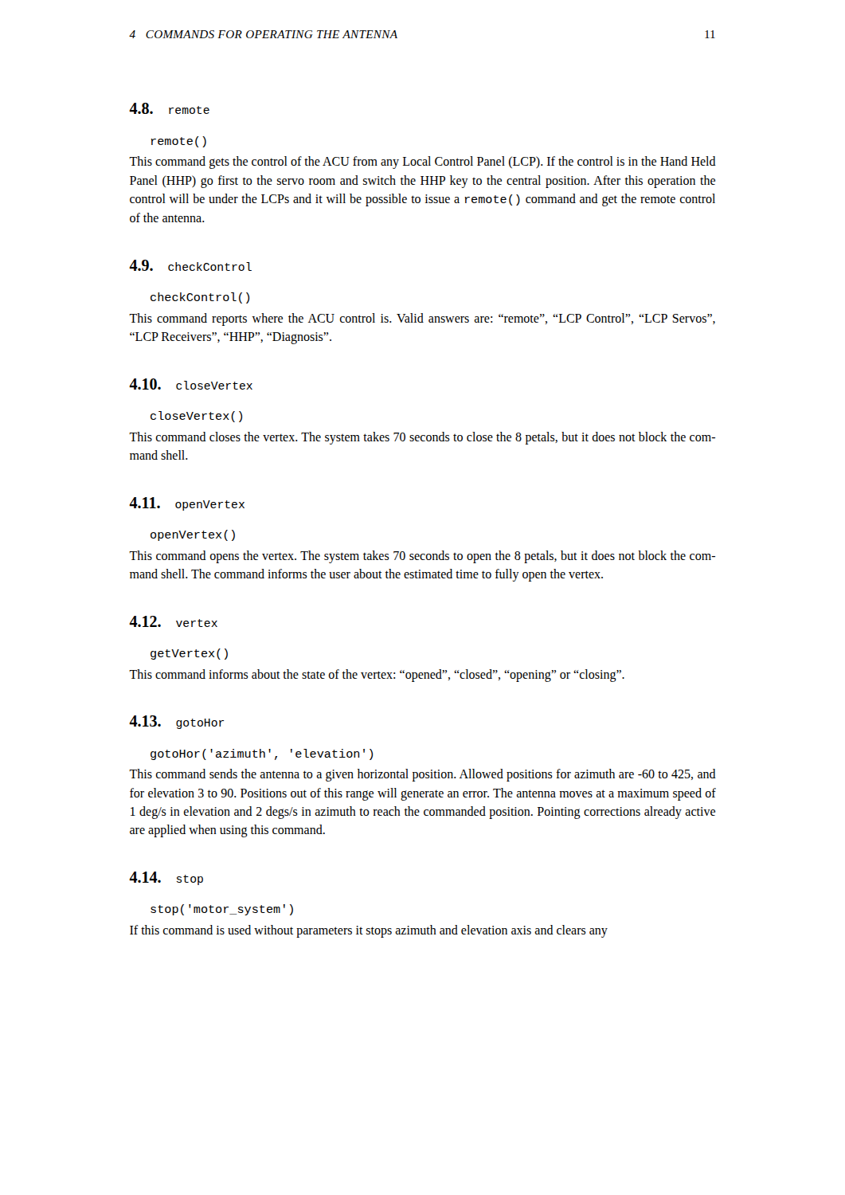4 COMMANDS FOR OPERATING THE ANTENNA 11
4.8. remote
remote()
This command gets the control of the ACU from any Local Control Panel (LCP). If the control is in the Hand Held Panel (HHP) go first to the servo room and switch the HHP key to the central position. After this operation the control will be under the LCPs and it will be possible to issue a remote() command and get the remote control of the antenna.
4.9. checkControl
checkControl()
This command reports where the ACU control is. Valid answers are: “remote”, “LCP Control”, “LCP Servos”, “LCP Receivers”, “HHP”, “Diagnosis”.
4.10. closeVertex
closeVertex()
This command closes the vertex. The system takes 70 seconds to close the 8 petals, but it does not block the command shell.
4.11. openVertex
openVertex()
This command opens the vertex. The system takes 70 seconds to open the 8 petals, but it does not block the command shell. The command informs the user about the estimated time to fully open the vertex.
4.12. vertex
getVertex()
This command informs about the state of the vertex: “opened”, “closed”, “opening” or “closing”.
4.13. gotoHor
gotoHor('azimuth', 'elevation')
This command sends the antenna to a given horizontal position. Allowed positions for azimuth are -60 to 425, and for elevation 3 to 90. Positions out of this range will generate an error. The antenna moves at a maximum speed of 1 deg/s in elevation and 2 degs/s in azimuth to reach the commanded position. Pointing corrections already active are applied when using this command.
4.14. stop
stop('motor_system')
If this command is used without parameters it stops azimuth and elevation axis and clears any